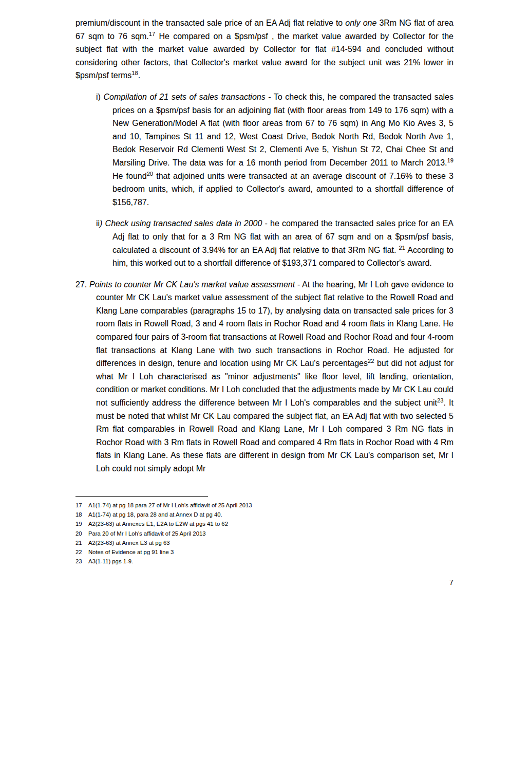premium/discount in the transacted sale price of an EA Adj flat relative to only one 3Rm NG flat of area 67 sqm to 76 sqm.17 He compared on a $psm/psf , the market value awarded by Collector for the subject flat with the market value awarded by Collector for flat #14-594 and concluded without considering other factors, that Collector's market value award for the subject unit was 21% lower in $psm/psf terms18.
i) Compilation of 21 sets of sales transactions - To check this, he compared the transacted sales prices on a $psm/psf basis for an adjoining flat (with floor areas from 149 to 176 sqm) with a New Generation/Model A flat (with floor areas from 67 to 76 sqm) in Ang Mo Kio Aves 3, 5 and 10, Tampines St 11 and 12, West Coast Drive, Bedok North Rd, Bedok North Ave 1, Bedok Reservoir Rd Clementi West St 2, Clementi Ave 5, Yishun St 72, Chai Chee St and Marsiling Drive. The data was for a 16 month period from December 2011 to March 2013.19 He found20 that adjoined units were transacted at an average discount of 7.16% to these 3 bedroom units, which, if applied to Collector's award, amounted to a shortfall difference of $156,787.
ii) Check using transacted sales data in 2000 - he compared the transacted sales price for an EA Adj flat to only that for a 3 Rm NG flat with an area of 67 sqm and on a $psm/psf basis, calculated a discount of 3.94% for an EA Adj flat relative to that 3Rm NG flat. 21 According to him, this worked out to a shortfall difference of $193,371 compared to Collector's award.
27. Points to counter Mr CK Lau's market value assessment - At the hearing, Mr I Loh gave evidence to counter Mr CK Lau's market value assessment of the subject flat relative to the Rowell Road and Klang Lane comparables (paragraphs 15 to 17), by analysing data on transacted sale prices for 3 room flats in Rowell Road, 3 and 4 room flats in Rochor Road and 4 room flats in Klang Lane. He compared four pairs of 3-room flat transactions at Rowell Road and Rochor Road and four 4-room flat transactions at Klang Lane with two such transactions in Rochor Road. He adjusted for differences in design, tenure and location using Mr CK Lau's percentages22 but did not adjust for what Mr I Loh characterised as "minor adjustments" like floor level, lift landing, orientation, condition or market conditions. Mr I Loh concluded that the adjustments made by Mr CK Lau could not sufficiently address the difference between Mr I Loh's comparables and the subject unit23. It must be noted that whilst Mr CK Lau compared the subject flat, an EA Adj flat with two selected 5 Rm flat comparables in Rowell Road and Klang Lane, Mr I Loh compared 3 Rm NG flats in Rochor Road with 3 Rm flats in Rowell Road and compared 4 Rm flats in Rochor Road with 4 Rm flats in Klang Lane. As these flats are different in design from Mr CK Lau's comparison set, Mr I Loh could not simply adopt Mr
17 A1(1-74) at pg 18 para 27 of Mr I Loh's affidavit of 25 April 2013
18 A1(1-74) at pg 18, para 28 and at Annex D at pg 40.
19 A2(23-63) at Annexes E1, E2A to E2W at pgs 41 to 62
20 Para 20 of Mr I Loh's affidavit of 25 April 2013
21 A2(23-63) at Annex E3 at pg 63
22 Notes of Evidence at pg 91 line 3
23 A3(1-11) pgs 1-9.
7